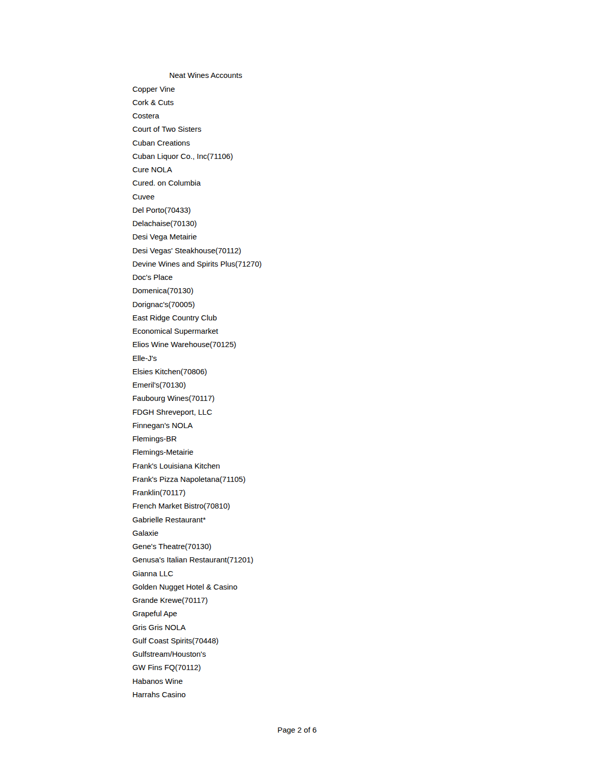Neat Wines Accounts
Copper Vine
Cork & Cuts
Costera
Court of Two Sisters
Cuban Creations
Cuban Liquor Co., Inc(71106)
Cure NOLA
Cured. on Columbia
Cuvee
Del Porto(70433)
Delachaise(70130)
Desi Vega Metairie
Desi Vegas' Steakhouse(70112)
Devine Wines and Spirits Plus(71270)
Doc's Place
Domenica(70130)
Dorignac's(70005)
East Ridge Country Club
Economical Supermarket
Elios Wine Warehouse(70125)
Elle-J's
Elsies Kitchen(70806)
Emeril's(70130)
Faubourg Wines(70117)
FDGH Shreveport, LLC
Finnegan's NOLA
Flemings-BR
Flemings-Metairie
Frank's Louisiana Kitchen
Frank's Pizza Napoletana(71105)
Franklin(70117)
French Market Bistro(70810)
Gabrielle Restaurant*
Galaxie
Gene's Theatre(70130)
Genusa's Italian Restaurant(71201)
Gianna LLC
Golden Nugget Hotel & Casino
Grande Krewe(70117)
Grapeful Ape
Gris Gris NOLA
Gulf Coast Spirits(70448)
Gulfstream/Houston's
GW Fins FQ(70112)
Habanos Wine
Harrahs Casino
Page 2 of 6